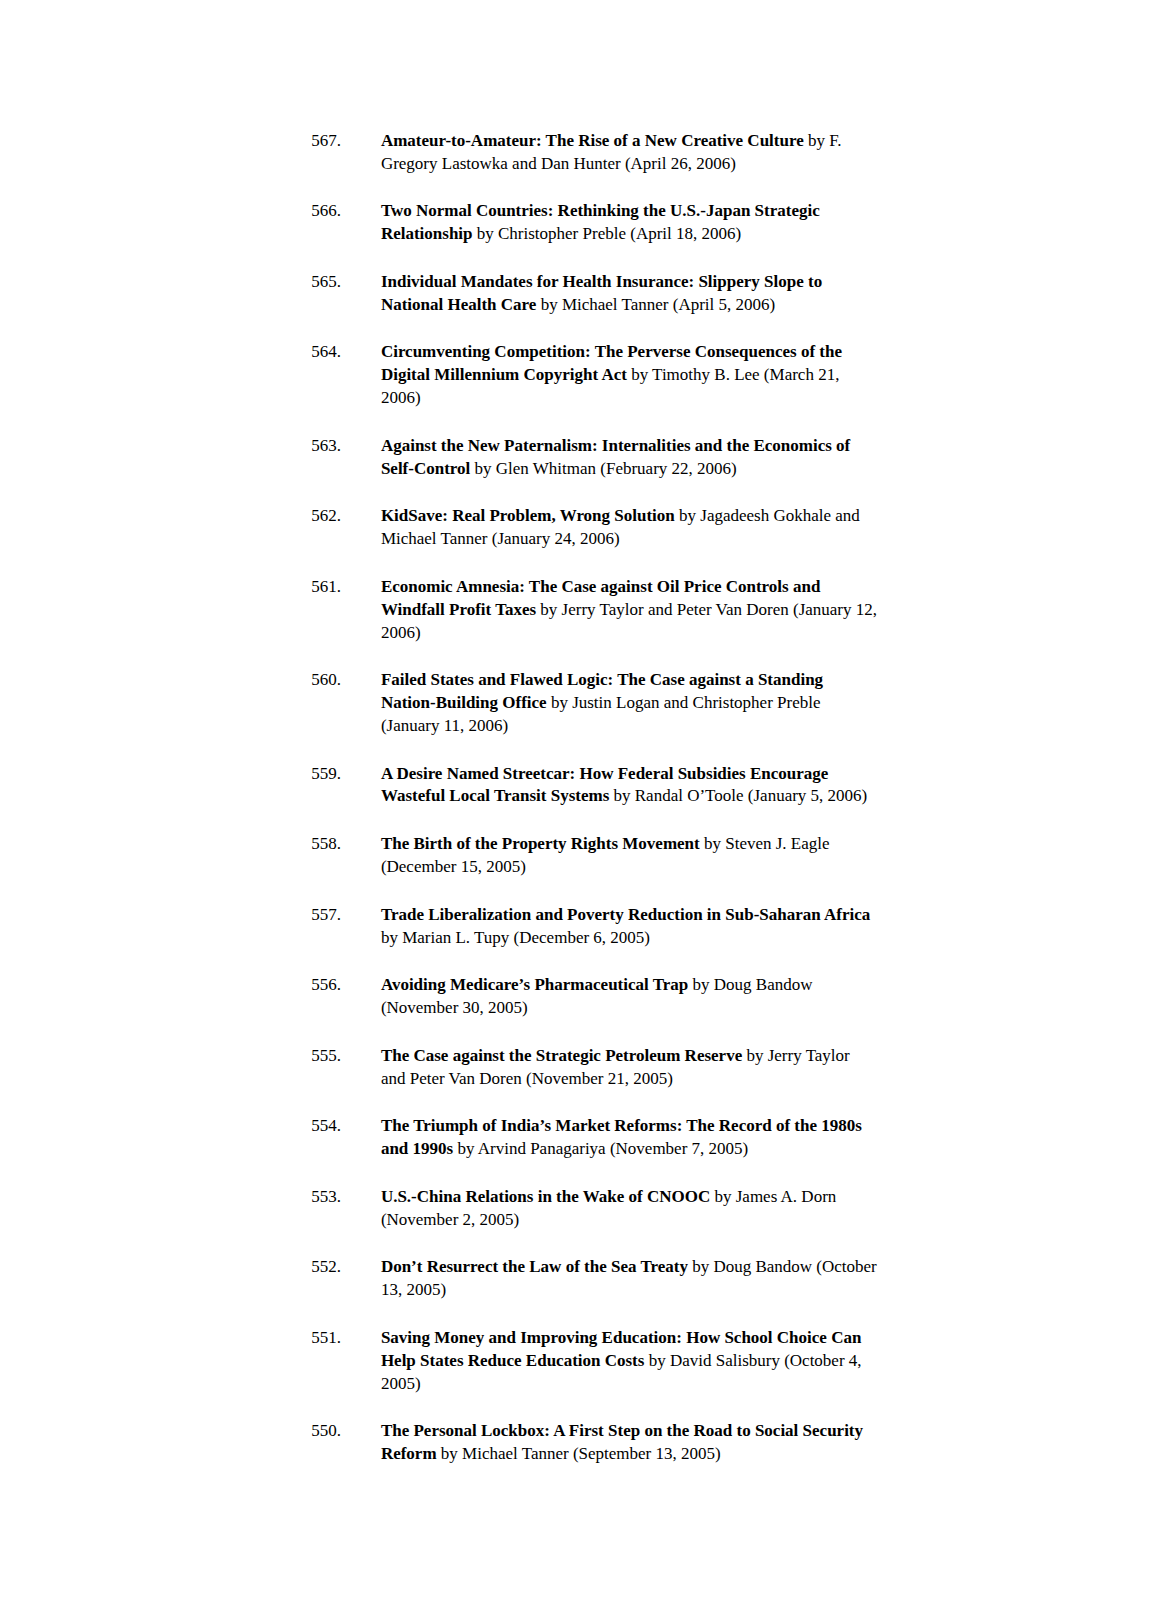567. Amateur-to-Amateur: The Rise of a New Creative Culture by F. Gregory Lastowka and Dan Hunter (April 26, 2006)
566. Two Normal Countries: Rethinking the U.S.-Japan Strategic Relationship by Christopher Preble (April 18, 2006)
565. Individual Mandates for Health Insurance: Slippery Slope to National Health Care by Michael Tanner (April 5, 2006)
564. Circumventing Competition: The Perverse Consequences of the Digital Millennium Copyright Act by Timothy B. Lee (March 21, 2006)
563. Against the New Paternalism: Internalities and the Economics of Self-Control by Glen Whitman (February 22, 2006)
562. KidSave: Real Problem, Wrong Solution by Jagadeesh Gokhale and Michael Tanner (January 24, 2006)
561. Economic Amnesia: The Case against Oil Price Controls and Windfall Profit Taxes by Jerry Taylor and Peter Van Doren (January 12, 2006)
560. Failed States and Flawed Logic: The Case against a Standing Nation-Building Office by Justin Logan and Christopher Preble (January 11, 2006)
559. A Desire Named Streetcar: How Federal Subsidies Encourage Wasteful Local Transit Systems by Randal O’Toole (January 5, 2006)
558. The Birth of the Property Rights Movement by Steven J. Eagle (December 15, 2005)
557. Trade Liberalization and Poverty Reduction in Sub-Saharan Africa by Marian L. Tupy (December 6, 2005)
556. Avoiding Medicare’s Pharmaceutical Trap by Doug Bandow (November 30, 2005)
555. The Case against the Strategic Petroleum Reserve by Jerry Taylor and Peter Van Doren (November 21, 2005)
554. The Triumph of India’s Market Reforms: The Record of the 1980s and 1990s by Arvind Panagariya (November 7, 2005)
553. U.S.-China Relations in the Wake of CNOOC by James A. Dorn (November 2, 2005)
552. Don’t Resurrect the Law of the Sea Treaty by Doug Bandow (October 13, 2005)
551. Saving Money and Improving Education: How School Choice Can Help States Reduce Education Costs by David Salisbury (October 4, 2005)
550. The Personal Lockbox: A First Step on the Road to Social Security Reform by Michael Tanner (September 13, 2005)